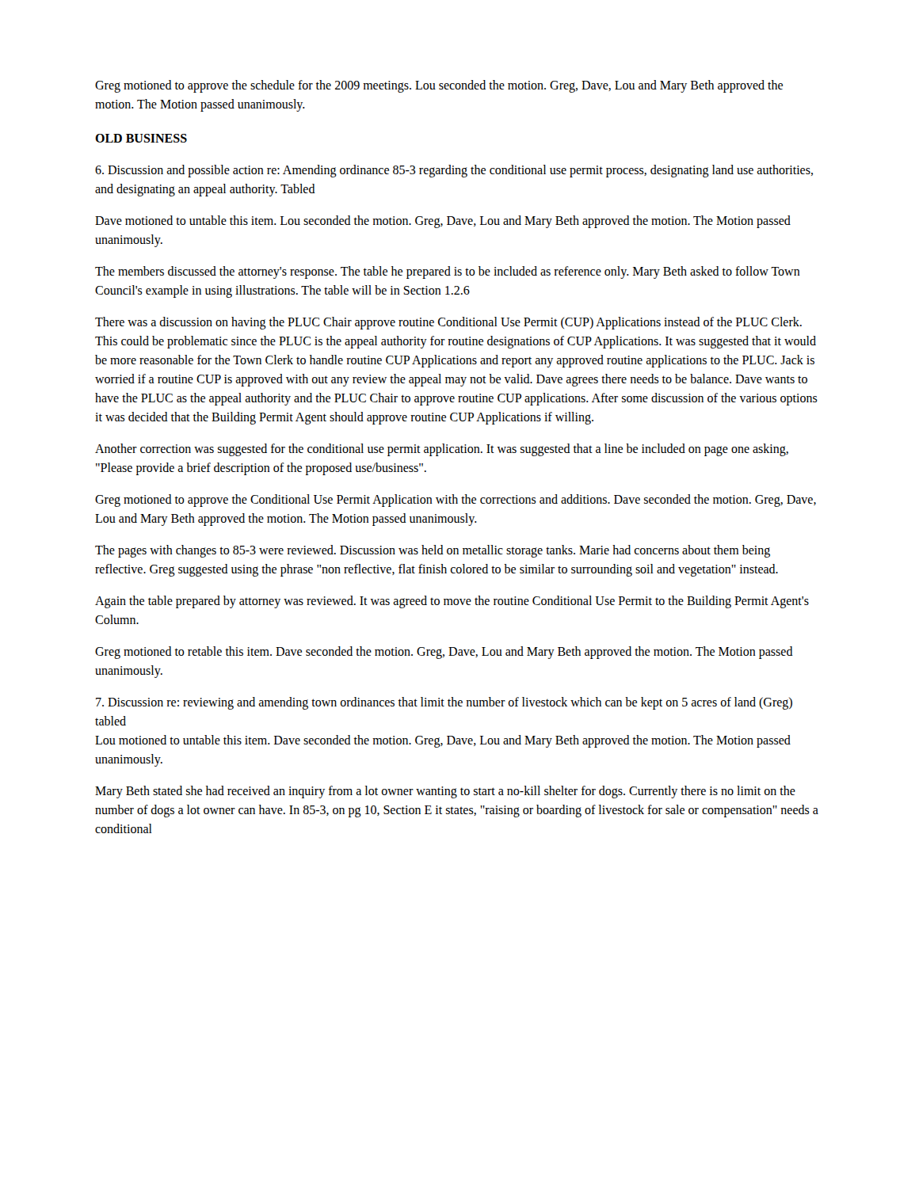Greg motioned to approve the schedule for the 2009 meetings. Lou seconded the motion. Greg, Dave, Lou and Mary Beth approved the motion. The Motion passed unanimously.
OLD BUSINESS
6. Discussion and possible action re: Amending ordinance 85-3 regarding the conditional use permit process, designating land use authorities, and designating an appeal authority. Tabled
Dave motioned to untable this item. Lou seconded the motion. Greg, Dave, Lou and Mary Beth approved the motion. The Motion passed unanimously.
The members discussed the attorney's response. The table he prepared is to be included as reference only. Mary Beth asked to follow Town Council's example in using illustrations. The table will be in Section 1.2.6
There was a discussion on having the PLUC Chair approve routine Conditional Use Permit (CUP) Applications instead of the PLUC Clerk. This could be problematic since the PLUC is the appeal authority for routine designations of CUP Applications. It was suggested that it would be more reasonable for the Town Clerk to handle routine CUP Applications and report any approved routine applications to the PLUC. Jack is worried if a routine CUP is approved with out any review the appeal may not be valid. Dave agrees there needs to be balance. Dave wants to have the PLUC as the appeal authority and the PLUC Chair to approve routine CUP applications. After some discussion of the various options it was decided that the Building Permit Agent should approve routine CUP Applications if willing.
Another correction was suggested for the conditional use permit application. It was suggested that a line be included on page one asking, "Please provide a brief description of the proposed use/business".
Greg motioned to approve the Conditional Use Permit Application with the corrections and additions. Dave seconded the motion. Greg, Dave, Lou and Mary Beth approved the motion. The Motion passed unanimously.
The pages with changes to 85-3 were reviewed. Discussion was held on metallic storage tanks. Marie had concerns about them being reflective. Greg suggested using the phrase "non reflective, flat finish colored to be similar to surrounding soil and vegetation" instead.
Again the table prepared by attorney was reviewed. It was agreed to move the routine Conditional Use Permit to the Building Permit Agent's Column.
Greg motioned to retable this item. Dave seconded the motion. Greg, Dave, Lou and Mary Beth approved the motion. The Motion passed unanimously.
7. Discussion re: reviewing and amending town ordinances that limit the number of livestock which can be kept on 5 acres of land (Greg) tabled
Lou motioned to untable this item. Dave seconded the motion. Greg, Dave, Lou and Mary Beth approved the motion. The Motion passed unanimously.
Mary Beth stated she had received an inquiry from a lot owner wanting to start a no-kill shelter for dogs. Currently there is no limit on the number of dogs a lot owner can have. In 85-3, on pg 10, Section E it states, "raising or boarding of livestock for sale or compensation" needs a conditional